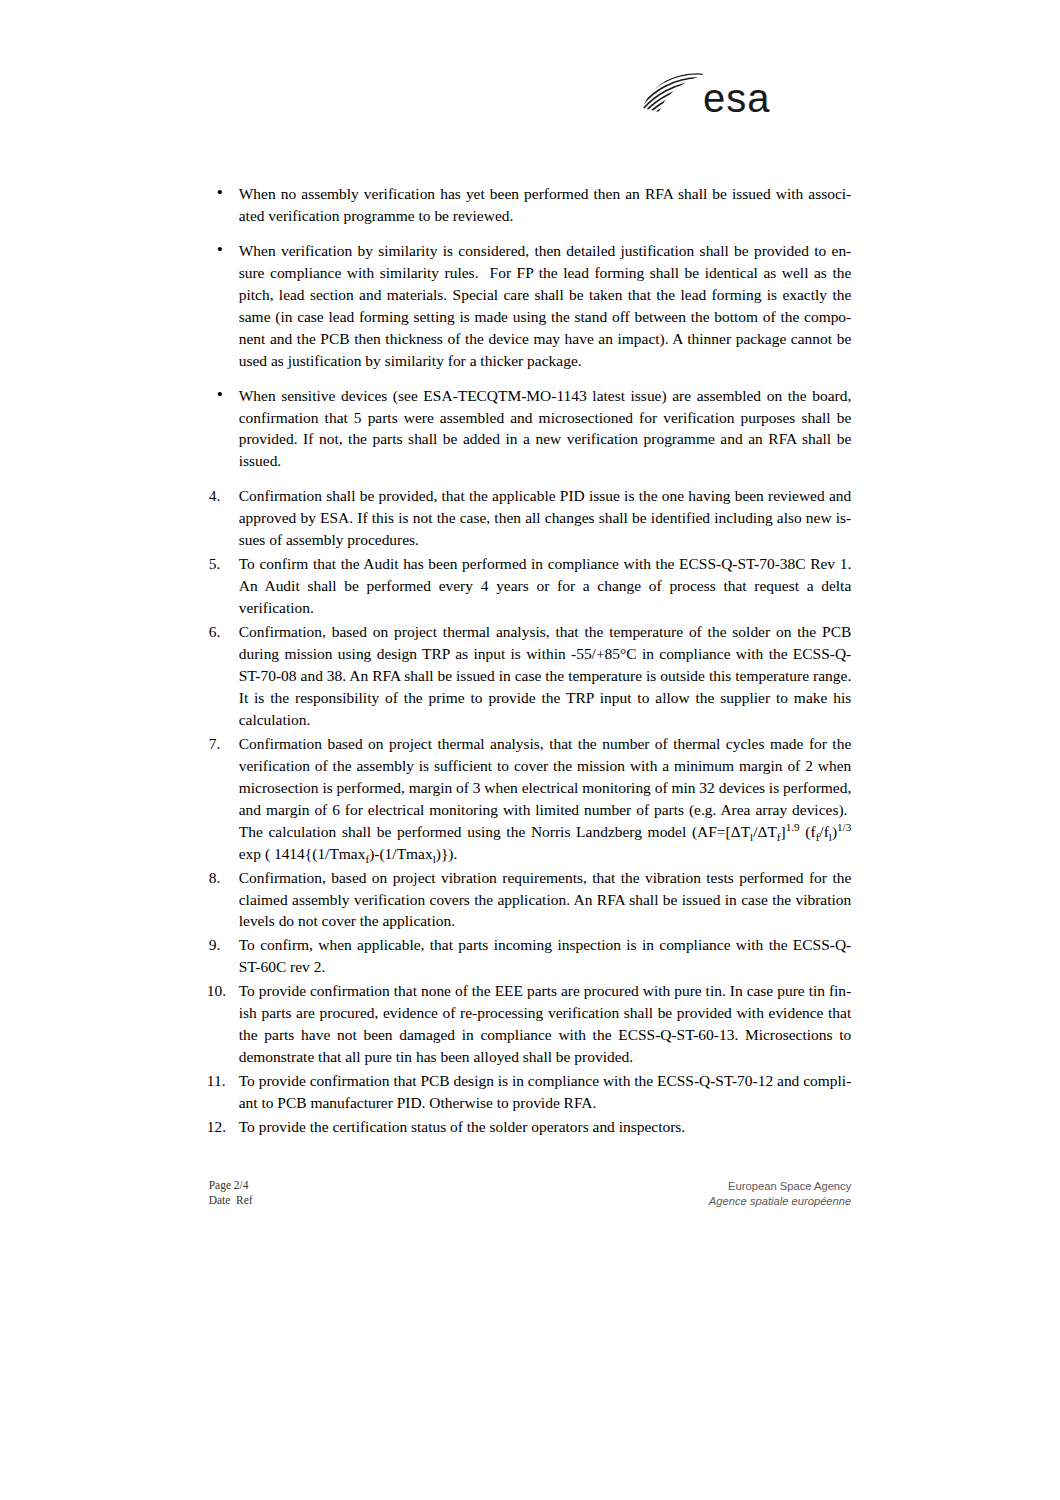esa
When no assembly verification has yet been performed then an RFA shall be issued with associated verification programme to be reviewed.
When verification by similarity is considered, then detailed justification shall be provided to ensure compliance with similarity rules. For FP the lead forming shall be identical as well as the pitch, lead section and materials. Special care shall be taken that the lead forming is exactly the same (in case lead forming setting is made using the stand off between the bottom of the component and the PCB then thickness of the device may have an impact). A thinner package cannot be used as justification by similarity for a thicker package.
When sensitive devices (see ESA-TECQTM-MO-1143 latest issue) are assembled on the board, confirmation that 5 parts were assembled and microsectioned for verification purposes shall be provided. If not, the parts shall be added in a new verification programme and an RFA shall be issued.
Confirmation shall be provided, that the applicable PID issue is the one having been reviewed and approved by ESA. If this is not the case, then all changes shall be identified including also new issues of assembly procedures.
To confirm that the Audit has been performed in compliance with the ECSS-Q-ST-70-38C Rev 1. An Audit shall be performed every 4 years or for a change of process that request a delta verification.
Confirmation, based on project thermal analysis, that the temperature of the solder on the PCB during mission using design TRP as input is within -55/+85°C in compliance with the ECSS-Q-ST-70-08 and 38. An RFA shall be issued in case the temperature is outside this temperature range. It is the responsibility of the prime to provide the TRP input to allow the supplier to make his calculation.
Confirmation based on project thermal analysis, that the number of thermal cycles made for the verification of the assembly is sufficient to cover the mission with a minimum margin of 2 when microsection is performed, margin of 3 when electrical monitoring of min 32 devices is performed, and margin of 6 for electrical monitoring with limited number of parts (e.g. Area array devices). The calculation shall be performed using the Norris Landzberg model (AF=[ΔTl/ΔTf]1.9 (ff/fl)1/3 exp ( 1414{(1/Tmaxf)-(1/Tmaxl)}).
Confirmation, based on project vibration requirements, that the vibration tests performed for the claimed assembly verification covers the application. An RFA shall be issued in case the vibration levels do not cover the application.
To confirm, when applicable, that parts incoming inspection is in compliance with the ECSS-Q-ST-60C rev 2.
To provide confirmation that none of the EEE parts are procured with pure tin. In case pure tin finish parts are procured, evidence of re-processing verification shall be provided with evidence that the parts have not been damaged in compliance with the ECSS-Q-ST-60-13. Microsections to demonstrate that all pure tin has been alloyed shall be provided.
To provide confirmation that PCB design is in compliance with the ECSS-Q-ST-70-12 and compliant to PCB manufacturer PID. Otherwise to provide RFA.
To provide the certification status of the solder operators and inspectors.
Page 2/4
Date Ref
European Space Agency
Agence spatiale européenne